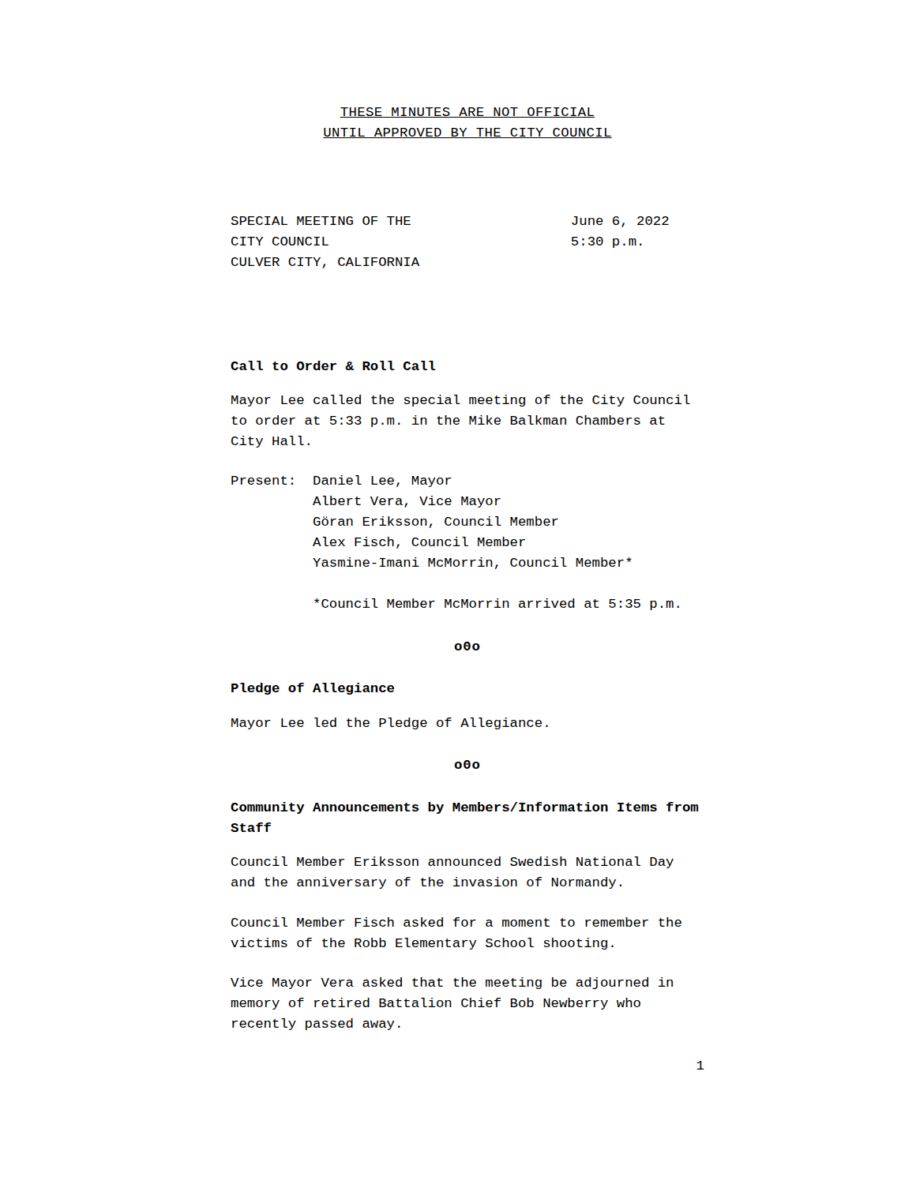THESE MINUTES ARE NOT OFFICIAL
UNTIL APPROVED BY THE CITY COUNCIL
| SPECIAL MEETING OF THE | June 6, 2022 |
| CITY COUNCIL | 5:30 p.m. |
| CULVER CITY, CALIFORNIA | |
Call to Order & Roll Call
Mayor Lee called the special meeting of the City Council to order at 5:33 p.m. in the Mike Balkman Chambers at City Hall.
Present: Daniel Lee, Mayor Albert Vera, Vice Mayor Göran Eriksson, Council Member Alex Fisch, Council Member Yasmine-Imani McMorrin, Council Member* *Council Member McMorrin arrived at 5:35 p.m.
o0o
Pledge of Allegiance
Mayor Lee led the Pledge of Allegiance.
o0o
Community Announcements by Members/Information Items from Staff
Council Member Eriksson announced Swedish National Day and the anniversary of the invasion of Normandy.
Council Member Fisch asked for a moment to remember the victims of the Robb Elementary School shooting.
Vice Mayor Vera asked that the meeting be adjourned in memory of retired Battalion Chief Bob Newberry who recently passed away.
1